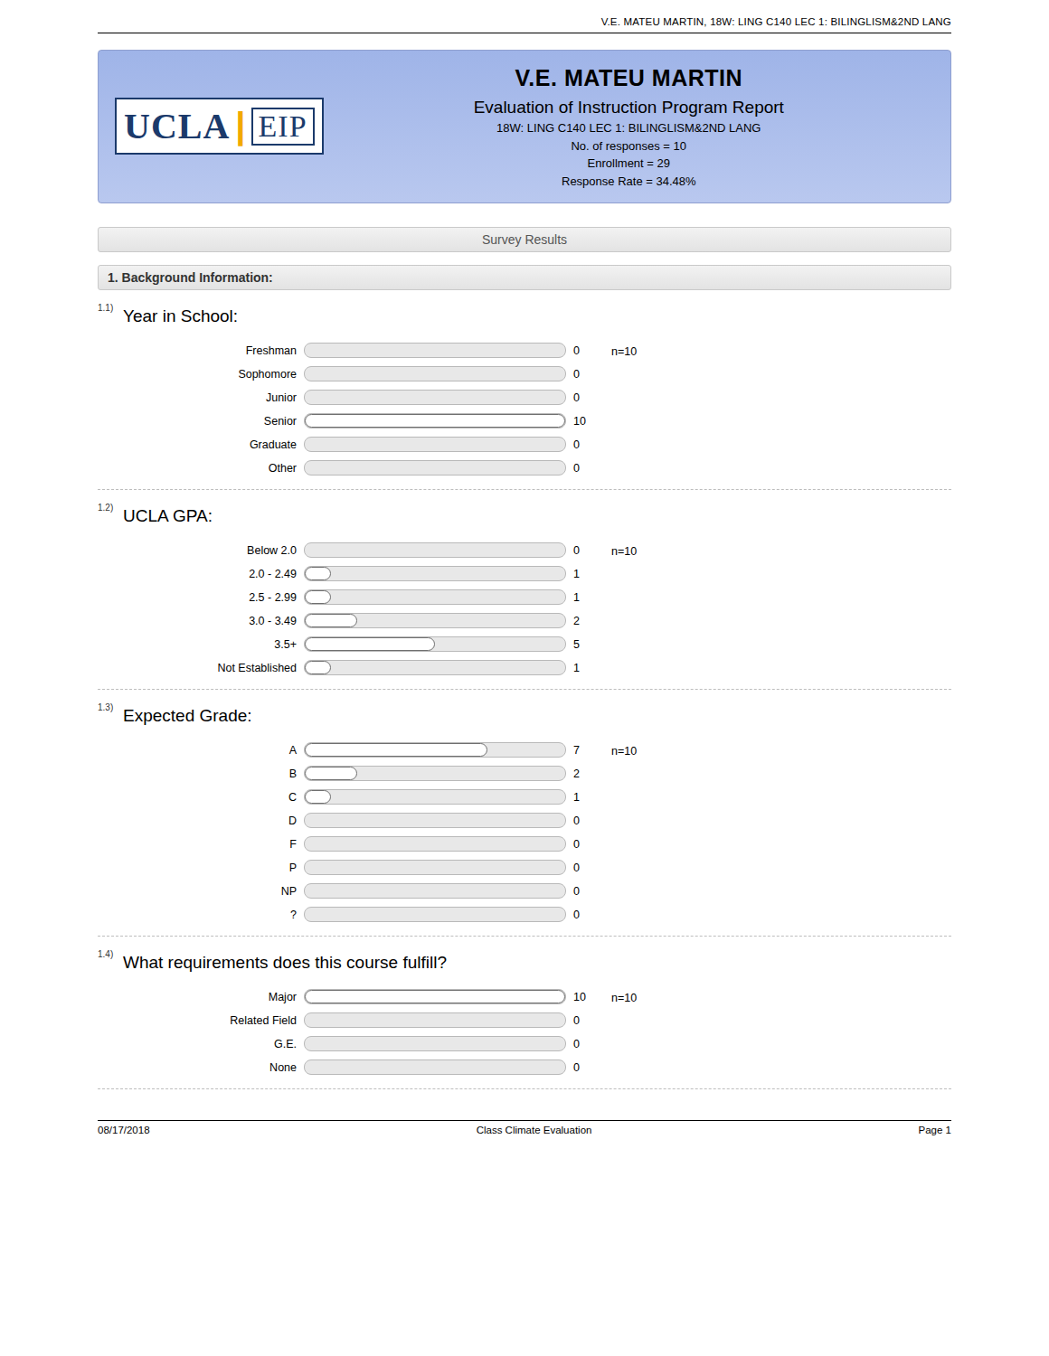V.E. MATEU MARTIN, 18W: LING C140 LEC 1: BILINGLISM&2ND LANG
UCLA|EIP
V.E. MATEU MARTIN
Evaluation of Instruction Program Report
18W: LING C140 LEC 1: BILINGLISM&2ND LANG
No. of responses = 10
Enrollment = 29
Response Rate = 34.48%
Survey Results
1. Background Information:
1.1)
Year in School:
Freshman
0
n=10
Sophomore
0
Junior
0
Senior
10
Graduate
0
Other
0
1.2)
UCLA GPA:
Below 2.0
0
n=10
2.0 - 2.49
1
2.5 - 2.99
1
3.0 - 3.49
2
3.5+
5
Not Established
1
1.3)
Expected Grade:
A
7
n=10
B
2
C
1
D
0
F
0
P
0
NP
0
?
0
1.4)
What requirements does this course fulfill?
Major
10
n=10
Related Field
0
G.E.
0
None
0
08/17/2018
Class Climate Evaluation
Page 1